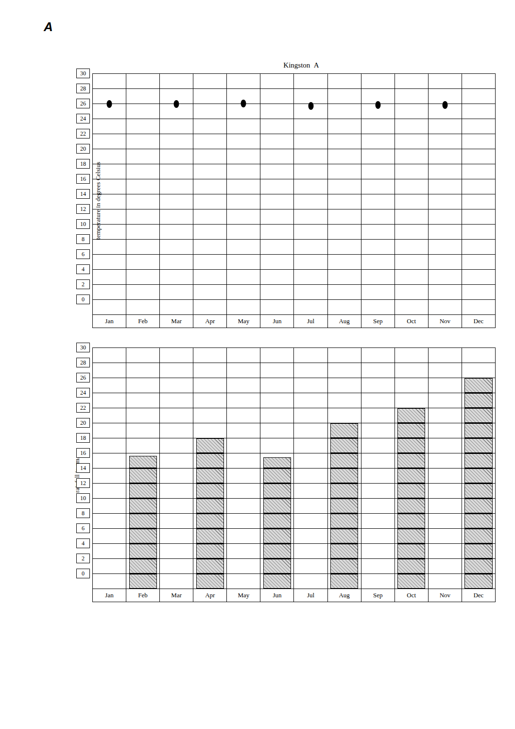A
Kingston A
temperature in degrees Celsius
| 30 | | | | | | | | | | | |
| 28 | | | | | | | | | | | |
| 26 | | | | | | | | | | | |
| 24 | | | | | | | | | | | |
| 22 | | | | | | | | | | | |
| 20 | | | | | | | | | | | |
| 18 | | | | | | | | | | | |
| 16 | | | | | | | | | | | |
| 14 | | | | | | | | | | | |
| 12 | | | | | | | | | | | |
| 10 | | | | | | | | | | | |
| 8 | | | | | | | | | | | |
| 6 | | | | | | | | | | | |
| 4 | | | | | | | | | | | |
| 2 | | | | | | | | | | | |
| 0 | | | | | | | | | | | |
| Jan | Feb | Mar | Apr | May | Jun | Jul | Aug | Sep | Oct | Nov | Dec |
rainfall in cm.
| 30 | | | | | | | | | | | |
| 28 | | | | | | | | | | | |
| 26 | | | | | | | | | | | |
| 24 | | | | | | | | | | | |
| 22 | | | | | | | | | | | |
| 20 | | | | | | | | | | | |
| 18 | | | | | | | | | | | |
| 16 | | | | | | | | | | | |
| 14 | | | | | | | | | | | |
| 12 | | | | | | | | | | | |
| 10 | | | | | | | | | | | |
| 8 | | | | | | | | | | | |
| 6 | | | | | | | | | | | |
| 4 | | | | | | | | | | | |
| 2 | | | | | | | | | | | |
| 0 | | | | | | | | | | | |
| Jan | Feb | Mar | Apr | May | Jun | Jul | Aug | Sep | Oct | Nov | Dec |